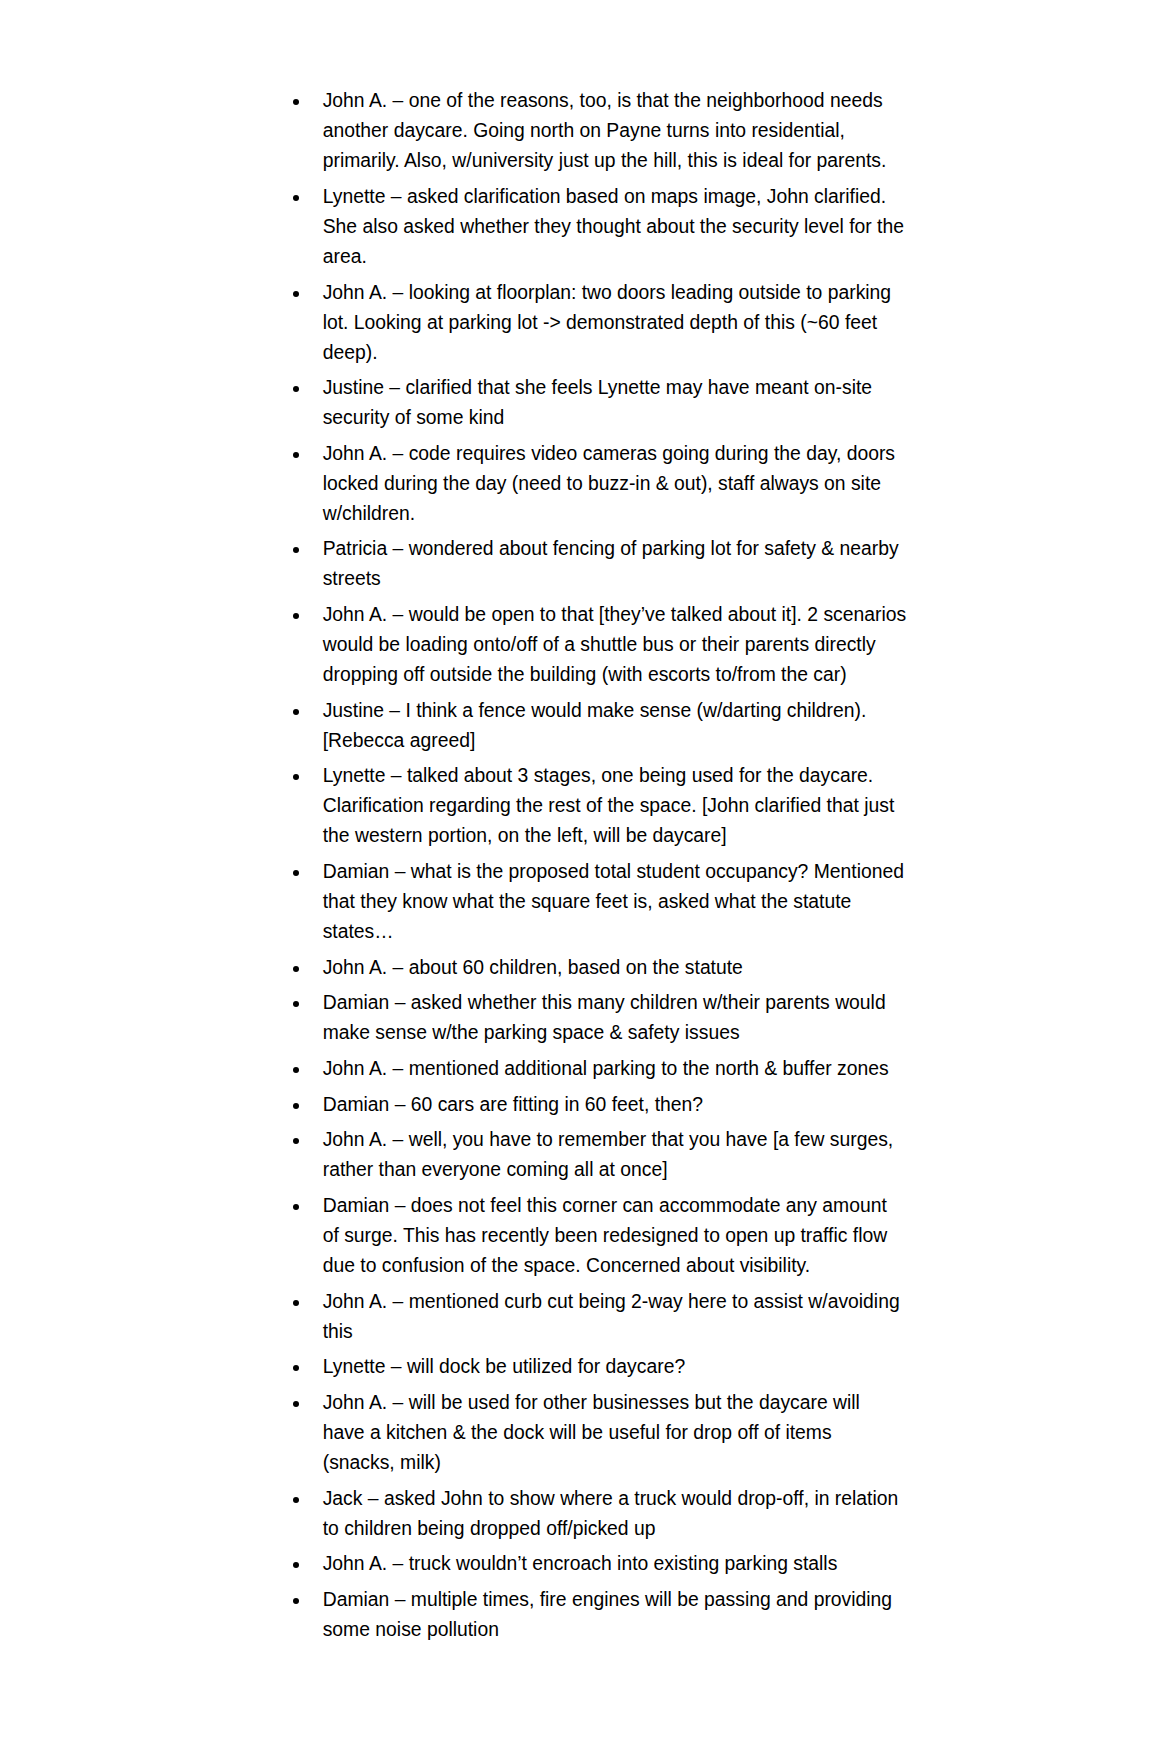John A. – one of the reasons, too, is that the neighborhood needs another daycare. Going north on Payne turns into residential, primarily. Also, w/university just up the hill, this is ideal for parents.
Lynette – asked clarification based on maps image, John clarified. She also asked whether they thought about the security level for the area.
John A. – looking at floorplan: two doors leading outside to parking lot. Looking at parking lot -> demonstrated depth of this (~60 feet deep).
Justine – clarified that she feels Lynette may have meant on-site security of some kind
John A. – code requires video cameras going during the day, doors locked during the day (need to buzz-in & out), staff always on site w/children.
Patricia – wondered about fencing of parking lot for safety & nearby streets
John A. – would be open to that [they’ve talked about it]. 2 scenarios would be loading onto/off of a shuttle bus or their parents directly dropping off outside the building (with escorts to/from the car)
Justine – I think a fence would make sense (w/darting children). [Rebecca agreed]
Lynette – talked about 3 stages, one being used for the daycare. Clarification regarding the rest of the space. [John clarified that just the western portion, on the left, will be daycare]
Damian – what is the proposed total student occupancy? Mentioned that they know what the square feet is, asked what the statute states…
John A. – about 60 children, based on the statute
Damian – asked whether this many children w/their parents would make sense w/the parking space & safety issues
John A. – mentioned additional parking to the north & buffer zones
Damian – 60 cars are fitting in 60 feet, then?
John A. – well, you have to remember that you have [a few surges, rather than everyone coming all at once]
Damian – does not feel this corner can accommodate any amount of surge. This has recently been redesigned to open up traffic flow due to confusion of the space. Concerned about visibility.
John A. – mentioned curb cut being 2-way here to assist w/avoiding this
Lynette – will dock be utilized for daycare?
John A. – will be used for other businesses but the daycare will have a kitchen & the dock will be useful for drop off of items (snacks, milk)
Jack – asked John to show where a truck would drop-off, in relation to children being dropped off/picked up
John A. – truck wouldn’t encroach into existing parking stalls
Damian – multiple times, fire engines will be passing and providing some noise pollution